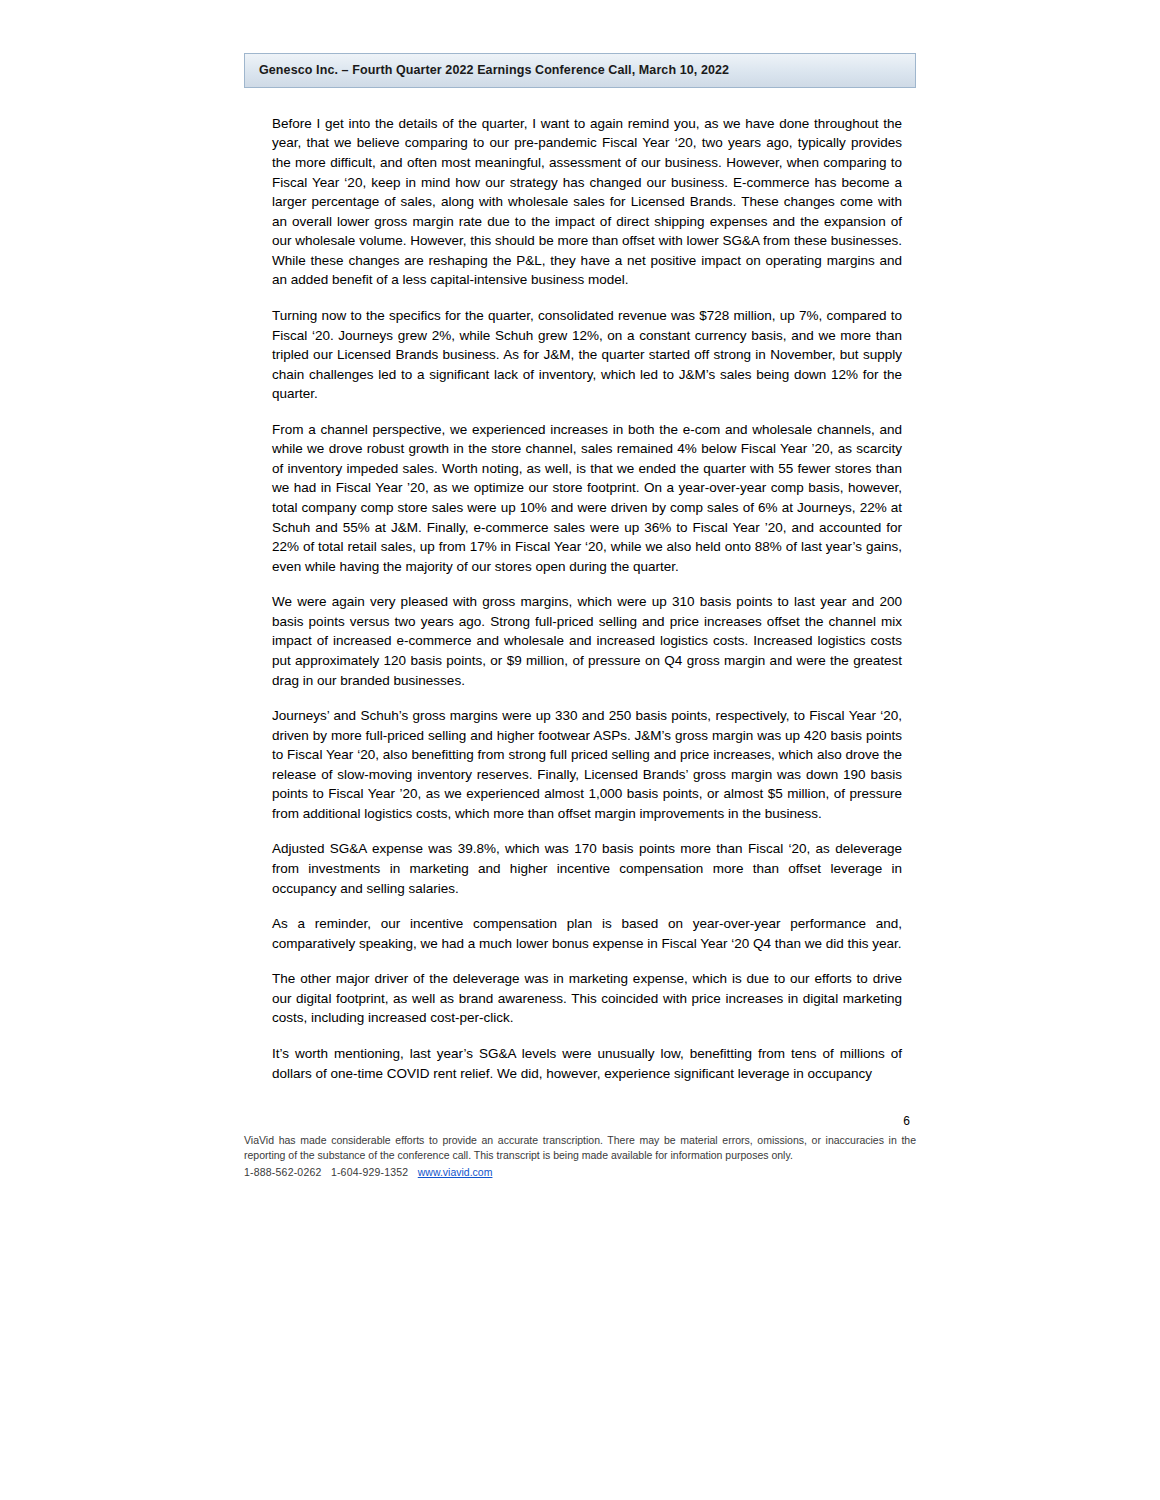Genesco Inc. – Fourth Quarter 2022 Earnings Conference Call, March 10, 2022
Before I get into the details of the quarter, I want to again remind you, as we have done throughout the year, that we believe comparing to our pre-pandemic Fiscal Year ‘20, two years ago, typically provides the more difficult, and often most meaningful, assessment of our business. However, when comparing to Fiscal Year ‘20, keep in mind how our strategy has changed our business. E-commerce has become a larger percentage of sales, along with wholesale sales for Licensed Brands. These changes come with an overall lower gross margin rate due to the impact of direct shipping expenses and the expansion of our wholesale volume. However, this should be more than offset with lower SG&A from these businesses. While these changes are reshaping the P&L, they have a net positive impact on operating margins and an added benefit of a less capital-intensive business model.
Turning now to the specifics for the quarter, consolidated revenue was $728 million, up 7%, compared to Fiscal ‘20. Journeys grew 2%, while Schuh grew 12%, on a constant currency basis, and we more than tripled our Licensed Brands business. As for J&M, the quarter started off strong in November, but supply chain challenges led to a significant lack of inventory, which led to J&M’s sales being down 12% for the quarter.
From a channel perspective, we experienced increases in both the e-com and wholesale channels, and while we drove robust growth in the store channel, sales remained 4% below Fiscal Year ’20, as scarcity of inventory impeded sales. Worth noting, as well, is that we ended the quarter with 55 fewer stores than we had in Fiscal Year ’20, as we optimize our store footprint. On a year-over-year comp basis, however, total company comp store sales were up 10% and were driven by comp sales of 6% at Journeys, 22% at Schuh and 55% at J&M. Finally, e-commerce sales were up 36% to Fiscal Year ’20, and accounted for 22% of total retail sales, up from 17% in Fiscal Year ‘20, while we also held onto 88% of last year’s gains, even while having the majority of our stores open during the quarter.
We were again very pleased with gross margins, which were up 310 basis points to last year and 200 basis points versus two years ago. Strong full-priced selling and price increases offset the channel mix impact of increased e-commerce and wholesale and increased logistics costs. Increased logistics costs put approximately 120 basis points, or $9 million, of pressure on Q4 gross margin and were the greatest drag in our branded businesses.
Journeys’ and Schuh’s gross margins were up 330 and 250 basis points, respectively, to Fiscal Year ‘20, driven by more full-priced selling and higher footwear ASPs. J&M’s gross margin was up 420 basis points to Fiscal Year ‘20, also benefitting from strong full priced selling and price increases, which also drove the release of slow-moving inventory reserves. Finally, Licensed Brands’ gross margin was down 190 basis points to Fiscal Year ’20, as we experienced almost 1,000 basis points, or almost $5 million, of pressure from additional logistics costs, which more than offset margin improvements in the business.
Adjusted SG&A expense was 39.8%, which was 170 basis points more than Fiscal ‘20, as deleverage from investments in marketing and higher incentive compensation more than offset leverage in occupancy and selling salaries.
As a reminder, our incentive compensation plan is based on year-over-year performance and, comparatively speaking, we had a much lower bonus expense in Fiscal Year ‘20 Q4 than we did this year.
The other major driver of the deleverage was in marketing expense, which is due to our efforts to drive our digital footprint, as well as brand awareness. This coincided with price increases in digital marketing costs, including increased cost-per-click.
It’s worth mentioning, last year’s SG&A levels were unusually low, benefitting from tens of millions of dollars of one-time COVID rent relief. We did, however, experience significant leverage in occupancy
6
ViaVid has made considerable efforts to provide an accurate transcription. There may be material errors, omissions, or inaccuracies in the reporting of the substance of the conference call. This transcript is being made available for information purposes only.
1-888-562-0262 1-604-929-1352 www.viavid.com